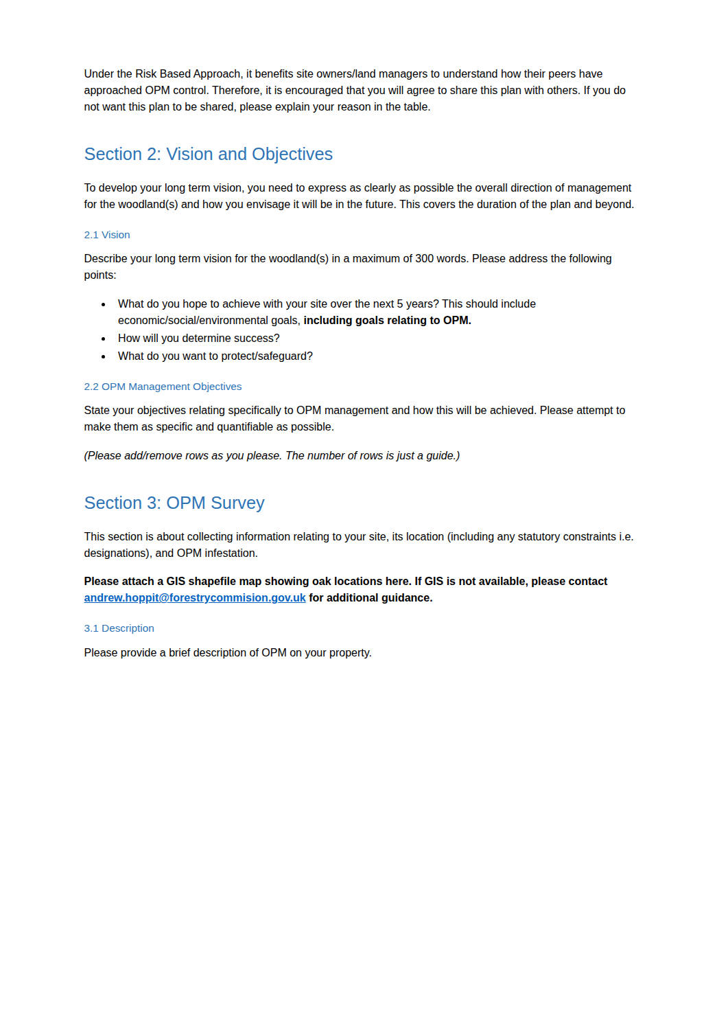Under the Risk Based Approach, it benefits site owners/land managers to understand how their peers have approached OPM control. Therefore, it is encouraged that you will agree to share this plan with others. If you do not want this plan to be shared, please explain your reason in the table.
Section 2: Vision and Objectives
To develop your long term vision, you need to express as clearly as possible the overall direction of management for the woodland(s) and how you envisage it will be in the future. This covers the duration of the plan and beyond.
2.1 Vision
Describe your long term vision for the woodland(s) in a maximum of 300 words. Please address the following points:
What do you hope to achieve with your site over the next 5 years? This should include economic/social/environmental goals, including goals relating to OPM.
How will you determine success?
What do you want to protect/safeguard?
2.2 OPM Management Objectives
State your objectives relating specifically to OPM management and how this will be achieved. Please attempt to make them as specific and quantifiable as possible.
(Please add/remove rows as you please. The number of rows is just a guide.)
Section 3: OPM Survey
This section is about collecting information relating to your site, its location (including any statutory constraints i.e. designations), and OPM infestation.
Please attach a GIS shapefile map showing oak locations here. If GIS is not available, please contact andrew.hoppit@forestrycommision.gov.uk for additional guidance.
3.1 Description
Please provide a brief description of OPM on your property.